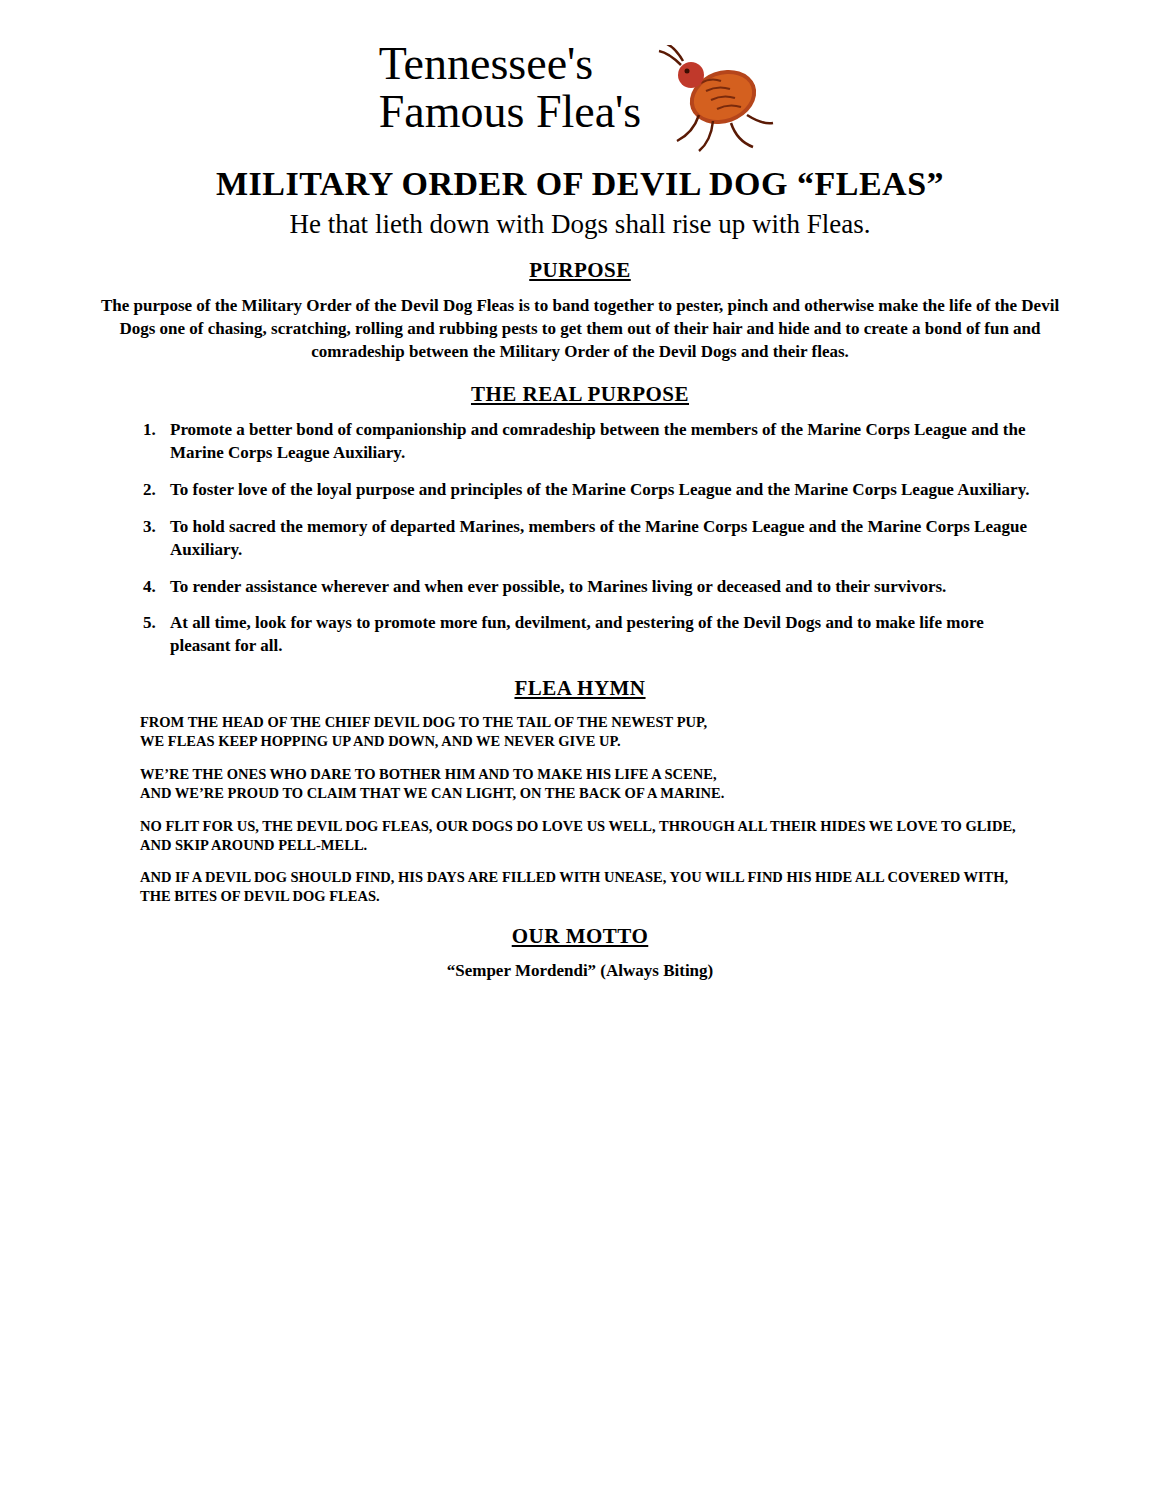Tennessee's
Famous Flea's
MILITARY ORDER OF DEVIL DOG “FLEAS”
He that lieth down with Dogs shall rise up with Fleas.
PURPOSE
The purpose of the Military Order of the Devil Dog Fleas is to band together to pester, pinch and otherwise make the life of the Devil Dogs one of chasing, scratching, rolling and rubbing pests to get them out of their hair and hide and to create a bond of fun and comradeship between the Military Order of the Devil Dogs and their fleas.
THE REAL PURPOSE
Promote a better bond of companionship and comradeship between the members of the Marine Corps League and the Marine Corps League Auxiliary.
To foster love of the loyal purpose and principles of the Marine Corps League and the Marine Corps League Auxiliary.
To hold sacred the memory of departed Marines, members of the Marine Corps League and the Marine Corps League Auxiliary.
To render assistance wherever and when ever possible, to Marines living or deceased and to their survivors.
At all time, look for ways to promote more fun, devilment, and pestering of the Devil Dogs and to make life more pleasant for all.
FLEA HYMN
FROM THE HEAD OF THE CHIEF DEVIL DOG TO THE TAIL OF THE NEWEST PUP,
WE FLEAS KEEP HOPPING UP AND DOWN, AND WE NEVER GIVE UP.
WE’RE THE ONES WHO DARE TO BOTHER HIM AND TO MAKE HIS LIFE A SCENE,
AND WE’RE PROUD TO CLAIM THAT WE CAN LIGHT, ON THE BACK OF A MARINE.
NO FLIT FOR US, THE DEVIL DOG FLEAS, OUR DOGS DO LOVE US WELL, THROUGH ALL THEIR HIDES WE LOVE TO GLIDE, AND SKIP AROUND PELL-MELL.
AND IF A DEVIL DOG SHOULD FIND, HIS DAYS ARE FILLED WITH UNEASE, YOU WILL FIND HIS HIDE ALL COVERED WITH, THE BITES OF DEVIL DOG FLEAS.
OUR MOTTO
“Semper Mordendi” (Always Biting)